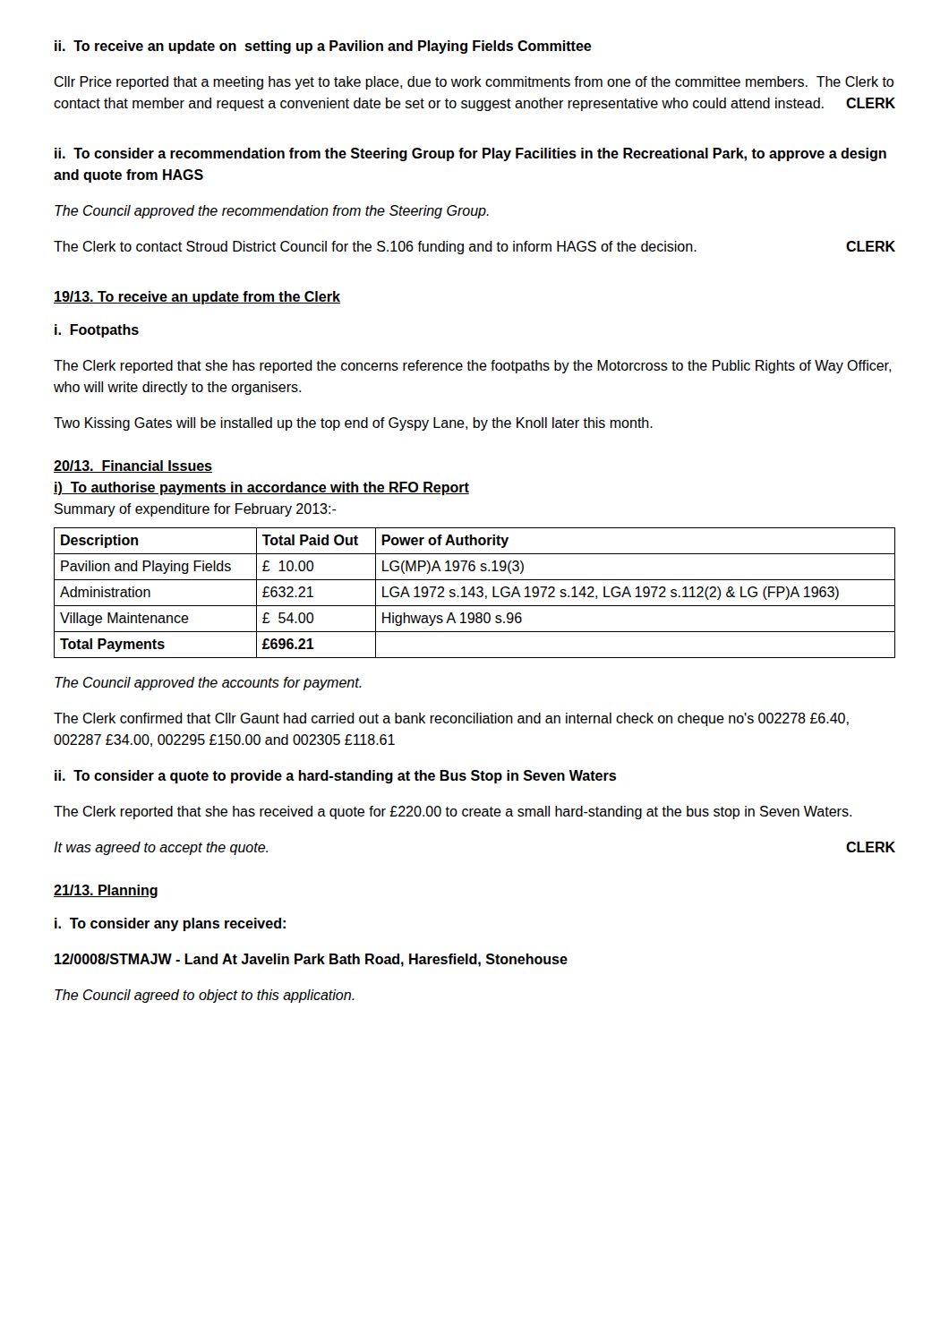ii. To receive an update on setting up a Pavilion and Playing Fields Committee
Cllr Price reported that a meeting has yet to take place, due to work commitments from one of the committee members. The Clerk to contact that member and request a convenient date be set or to suggest another representative who could attend instead.CLERK
ii. To consider a recommendation from the Steering Group for Play Facilities in the Recreational Park, to approve a design and quote from HAGS
The Council approved the recommendation from the Steering Group.
The Clerk to contact Stroud District Council for the S.106 funding and to inform HAGS of the decision.CLERK
19/13. To receive an update from the Clerk
i. Footpaths
The Clerk reported that she has reported the concerns reference the footpaths by the Motorcross to the Public Rights of Way Officer, who will write directly to the organisers.
Two Kissing Gates will be installed up the top end of Gyspy Lane, by the Knoll later this month.
20/13. Financial Issues
i) To authorise payments in accordance with the RFO Report
Summary of expenditure for February 2013:-
| Description | Total Paid Out | Power of Authority |
| --- | --- | --- |
| Pavilion and Playing Fields | £ 10.00 | LG(MP)A 1976 s.19(3) |
| Administration | £632.21 | LGA 1972 s.143, LGA 1972 s.142, LGA 1972 s.112(2) & LG (FP)A 1963) |
| Village Maintenance | £ 54.00 | Highways A 1980 s.96 |
| Total Payments | £696.21 | |
The Council approved the accounts for payment.
The Clerk confirmed that Cllr Gaunt had carried out a bank reconciliation and an internal check on cheque no's 002278 £6.40, 002287 £34.00, 002295 £150.00 and 002305 £118.61
ii. To consider a quote to provide a hard-standing at the Bus Stop in Seven Waters
The Clerk reported that she has received a quote for £220.00 to create a small hard-standing at the bus stop in Seven Waters.
It was agreed to accept the quote. CLERK
21/13. Planning
i. To consider any plans received:
12/0008/STMAJW - Land At Javelin Park Bath Road, Haresfield, Stonehouse
The Council agreed to object to this application.